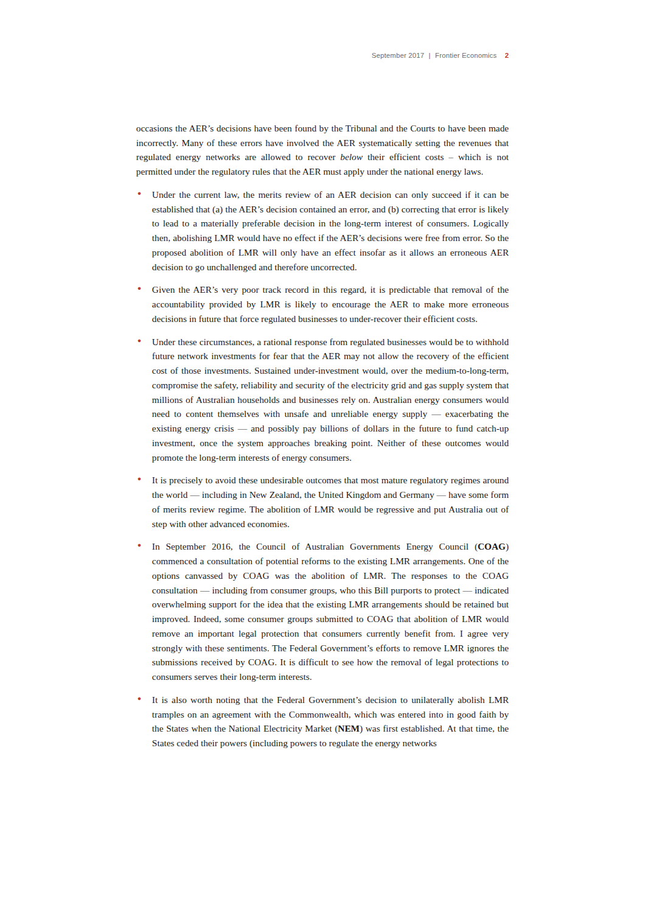September 2017 | Frontier Economics 2
occasions the AER’s decisions have been found by the Tribunal and the Courts to have been made incorrectly. Many of these errors have involved the AER systematically setting the revenues that regulated energy networks are allowed to recover below their efficient costs – which is not permitted under the regulatory rules that the AER must apply under the national energy laws.
Under the current law, the merits review of an AER decision can only succeed if it can be established that (a) the AER’s decision contained an error, and (b) correcting that error is likely to lead to a materially preferable decision in the long-term interest of consumers. Logically then, abolishing LMR would have no effect if the AER’s decisions were free from error. So the proposed abolition of LMR will only have an effect insofar as it allows an erroneous AER decision to go unchallenged and therefore uncorrected.
Given the AER’s very poor track record in this regard, it is predictable that removal of the accountability provided by LMR is likely to encourage the AER to make more erroneous decisions in future that force regulated businesses to under-recover their efficient costs.
Under these circumstances, a rational response from regulated businesses would be to withhold future network investments for fear that the AER may not allow the recovery of the efficient cost of those investments. Sustained under-investment would, over the medium-to-long-term, compromise the safety, reliability and security of the electricity grid and gas supply system that millions of Australian households and businesses rely on. Australian energy consumers would need to content themselves with unsafe and unreliable energy supply — exacerbating the existing energy crisis — and possibly pay billions of dollars in the future to fund catch-up investment, once the system approaches breaking point. Neither of these outcomes would promote the long-term interests of energy consumers.
It is precisely to avoid these undesirable outcomes that most mature regulatory regimes around the world — including in New Zealand, the United Kingdom and Germany — have some form of merits review regime. The abolition of LMR would be regressive and put Australia out of step with other advanced economies.
In September 2016, the Council of Australian Governments Energy Council (COAG) commenced a consultation of potential reforms to the existing LMR arrangements. One of the options canvassed by COAG was the abolition of LMR. The responses to the COAG consultation — including from consumer groups, who this Bill purports to protect — indicated overwhelming support for the idea that the existing LMR arrangements should be retained but improved. Indeed, some consumer groups submitted to COAG that abolition of LMR would remove an important legal protection that consumers currently benefit from. I agree very strongly with these sentiments. The Federal Government’s efforts to remove LMR ignores the submissions received by COAG. It is difficult to see how the removal of legal protections to consumers serves their long-term interests.
It is also worth noting that the Federal Government’s decision to unilaterally abolish LMR tramples on an agreement with the Commonwealth, which was entered into in good faith by the States when the National Electricity Market (NEM) was first established. At that time, the States ceded their powers (including powers to regulate the energy networks